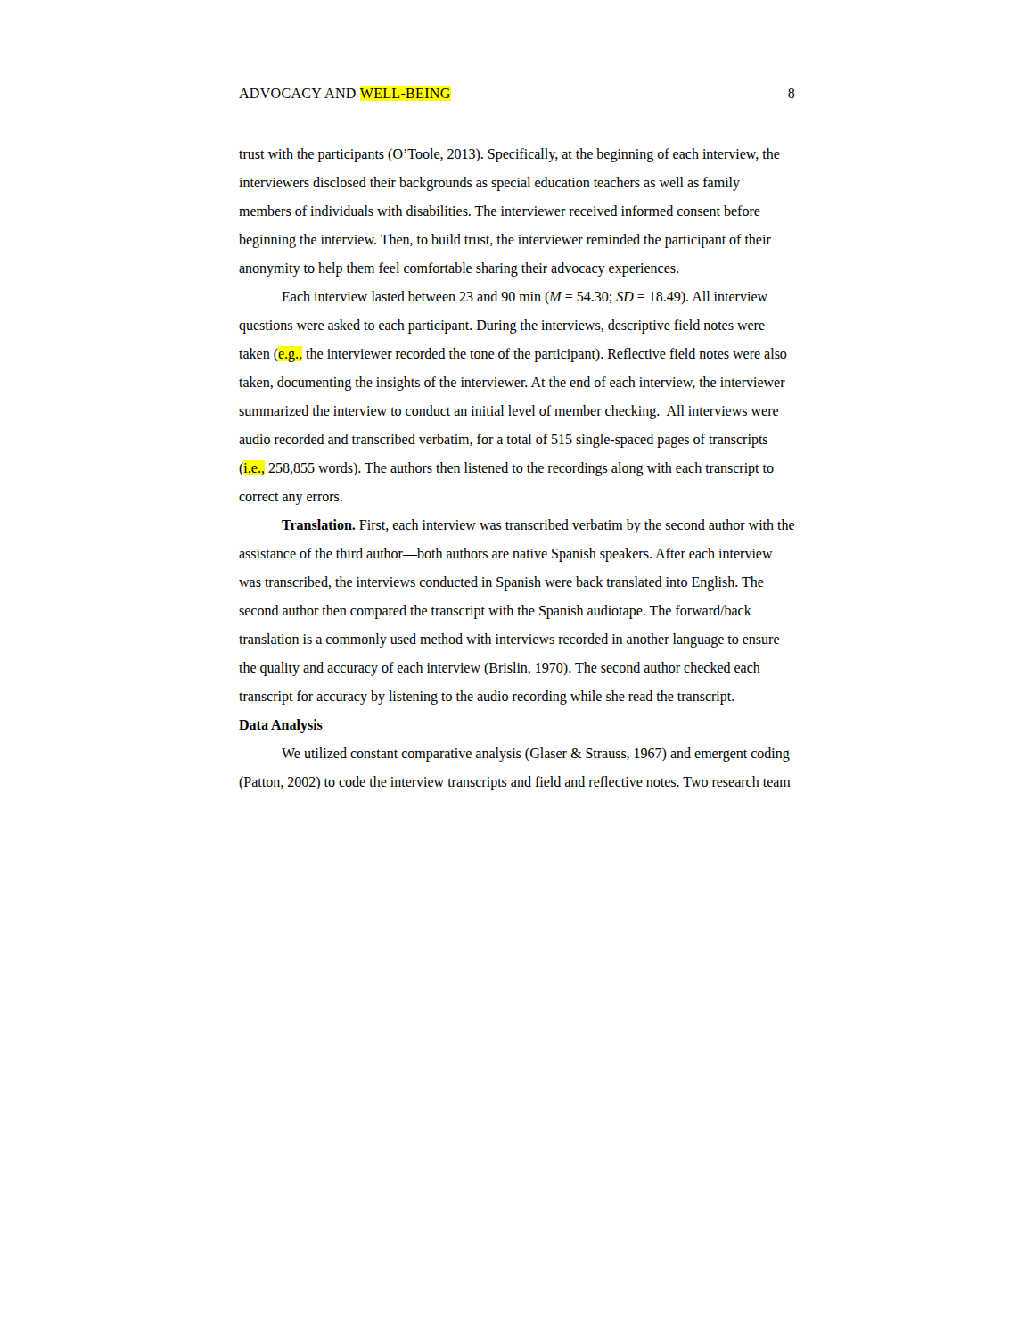ADVOCACY AND WELL-BEING 8
trust with the participants (O’Toole, 2013). Specifically, at the beginning of each interview, the interviewers disclosed their backgrounds as special education teachers as well as family members of individuals with disabilities. The interviewer received informed consent before beginning the interview. Then, to build trust, the interviewer reminded the participant of their anonymity to help them feel comfortable sharing their advocacy experiences.
Each interview lasted between 23 and 90 min (M = 54.30; SD = 18.49). All interview questions were asked to each participant. During the interviews, descriptive field notes were taken (e.g., the interviewer recorded the tone of the participant). Reflective field notes were also taken, documenting the insights of the interviewer. At the end of each interview, the interviewer summarized the interview to conduct an initial level of member checking. All interviews were audio recorded and transcribed verbatim, for a total of 515 single-spaced pages of transcripts (i.e., 258,855 words). The authors then listened to the recordings along with each transcript to correct any errors.
Translation. First, each interview was transcribed verbatim by the second author with the assistance of the third author—both authors are native Spanish speakers. After each interview was transcribed, the interviews conducted in Spanish were back translated into English. The second author then compared the transcript with the Spanish audiotape. The forward/back translation is a commonly used method with interviews recorded in another language to ensure the quality and accuracy of each interview (Brislin, 1970). The second author checked each transcript for accuracy by listening to the audio recording while she read the transcript.
Data Analysis
We utilized constant comparative analysis (Glaser & Strauss, 1967) and emergent coding (Patton, 2002) to code the interview transcripts and field and reflective notes. Two research team